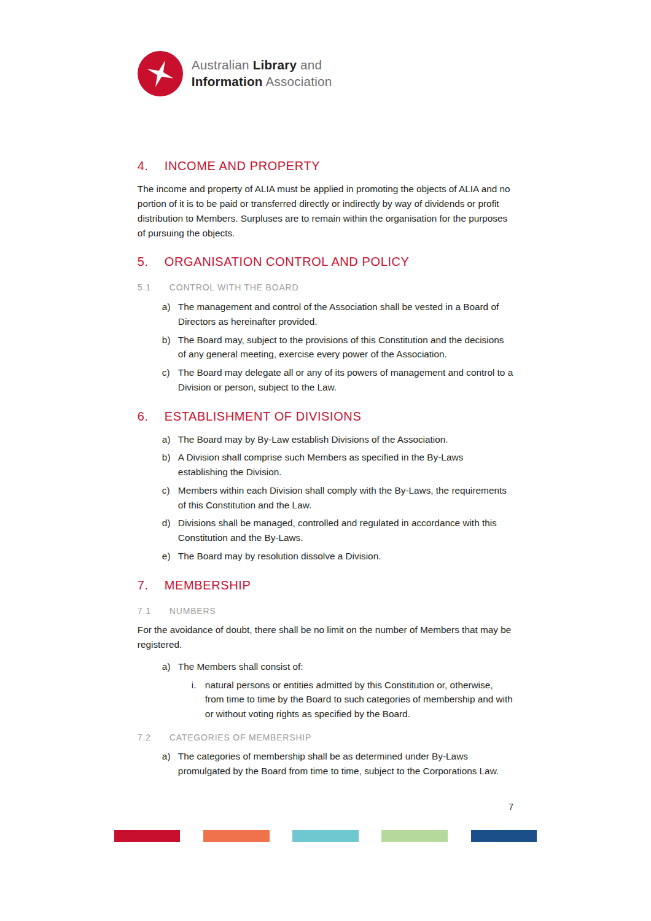Australian Library and
Information Association
4. INCOME AND PROPERTY
The income and property of ALIA must be applied in promoting the objects of ALIA and no portion of it is to be paid or transferred directly or indirectly by way of dividends or profit distribution to Members. Surpluses are to remain within the organisation for the purposes of pursuing the objects.
5. ORGANISATION CONTROL AND POLICY
5.1 CONTROL WITH THE BOARD
a) The management and control of the Association shall be vested in a Board of Directors as hereinafter provided.
b) The Board may, subject to the provisions of this Constitution and the decisions of any general meeting, exercise every power of the Association.
c) The Board may delegate all or any of its powers of management and control to a Division or person, subject to the Law.
6. ESTABLISHMENT OF DIVISIONS
a) The Board may by By-Law establish Divisions of the Association.
b) A Division shall comprise such Members as specified in the By-Laws establishing the Division.
c) Members within each Division shall comply with the By-Laws, the requirements of this Constitution and the Law.
d) Divisions shall be managed, controlled and regulated in accordance with this Constitution and the By-Laws.
e) The Board may by resolution dissolve a Division.
7. MEMBERSHIP
7.1 NUMBERS
For the avoidance of doubt, there shall be no limit on the number of Members that may be registered.
a) The Members shall consist of:
i. natural persons or entities admitted by this Constitution or, otherwise, from time to time by the Board to such categories of membership and with or without voting rights as specified by the Board.
7.2 CATEGORIES OF MEMBERSHIP
a) The categories of membership shall be as determined under By-Laws promulgated by the Board from time to time, subject to the Corporations Law.
7